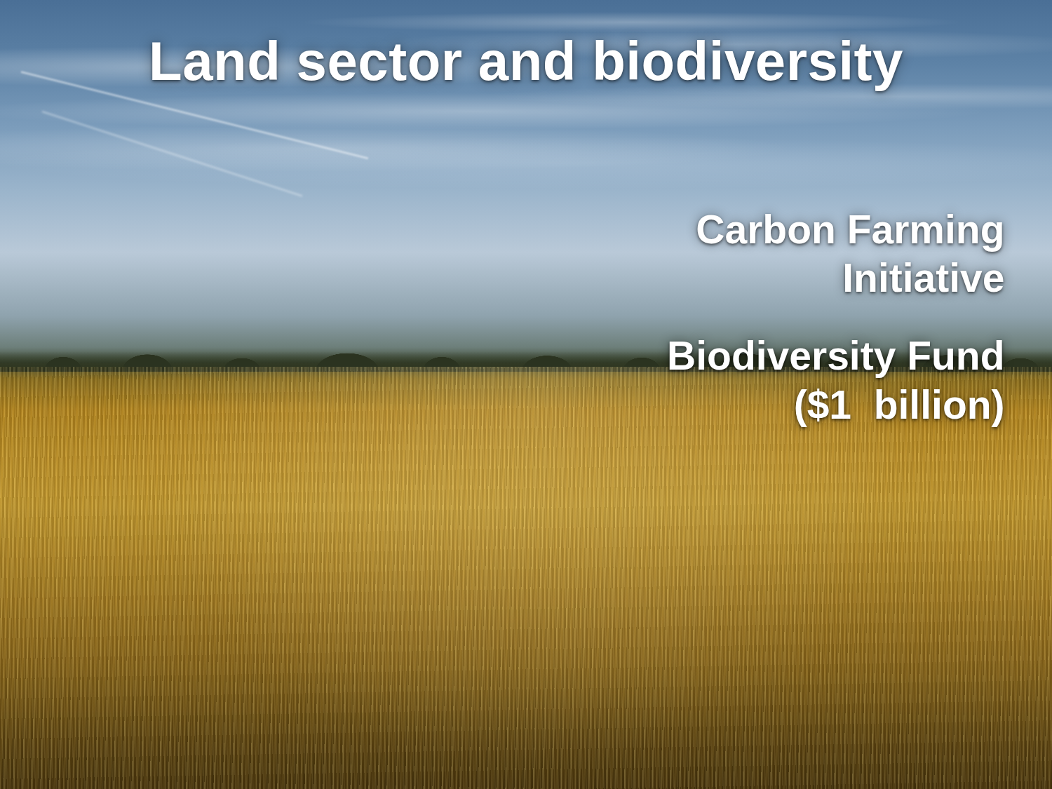Land sector and biodiversity
Carbon Farming
Initiative
Biodiversity Fund
($1 billion)